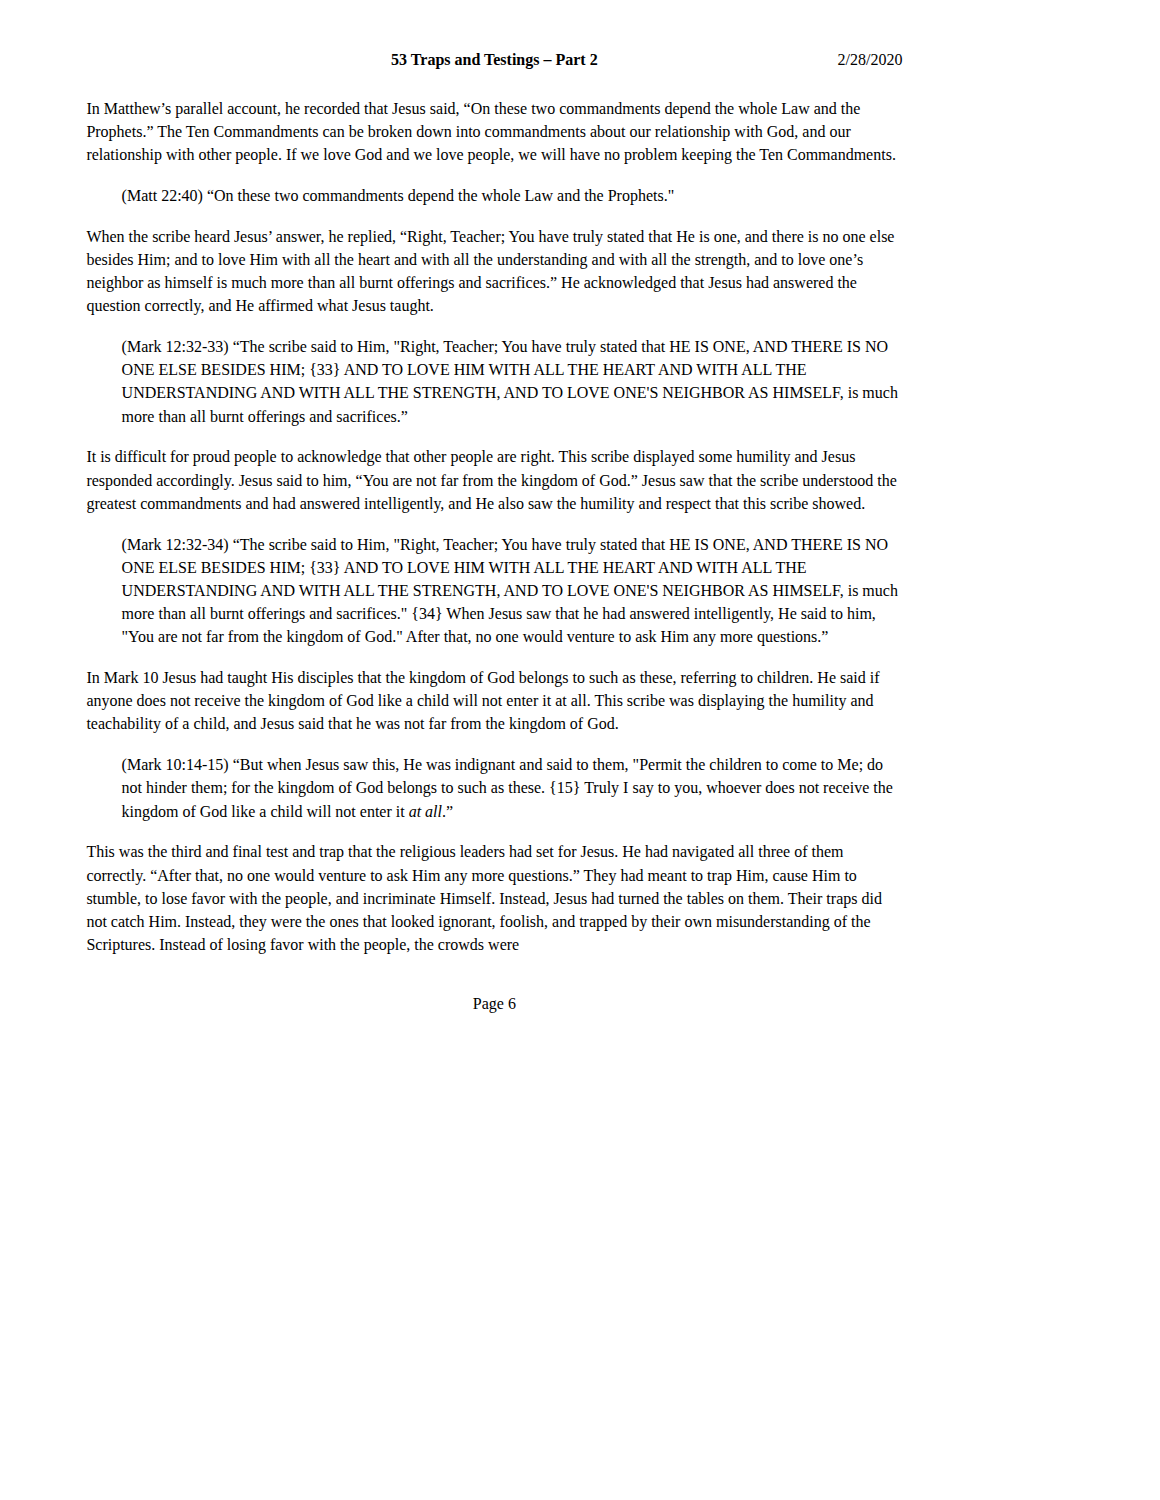53 Traps and Testings – Part 2
2/28/2020
In Matthew’s parallel account, he recorded that Jesus said, “On these two commandments depend the whole Law and the Prophets.” The Ten Commandments can be broken down into commandments about our relationship with God, and our relationship with other people. If we love God and we love people, we will have no problem keeping the Ten Commandments.
(Matt 22:40) “On these two commandments depend the whole Law and the Prophets."
When the scribe heard Jesus’ answer, he replied, “Right, Teacher; You have truly stated that He is one, and there is no one else besides Him; and to love Him with all the heart and with all the understanding and with all the strength, and to love one’s neighbor as himself is much more than all burnt offerings and sacrifices.” He acknowledged that Jesus had answered the question correctly, and He affirmed what Jesus taught.
(Mark 12:32-33) “The scribe said to Him, "Right, Teacher; You have truly stated that He is one, and there is no one else besides Him; {33} And to love Him with all the heart and with all the understanding and with all the strength, and to love one's neighbor as himself, is much more than all burnt offerings and sacrifices.”
It is difficult for proud people to acknowledge that other people are right. This scribe displayed some humility and Jesus responded accordingly. Jesus said to him, “You are not far from the kingdom of God.” Jesus saw that the scribe understood the greatest commandments and had answered intelligently, and He also saw the humility and respect that this scribe showed.
(Mark 12:32-34) “The scribe said to Him, "Right, Teacher; You have truly stated that He is one, and there is no one else besides Him; {33} And to love Him with all the heart and with all the understanding and with all the strength, and to love one's neighbor as himself, is much more than all burnt offerings and sacrifices." {34} When Jesus saw that he had answered intelligently, He said to him, "You are not far from the kingdom of God." After that, no one would venture to ask Him any more questions.”
In Mark 10 Jesus had taught His disciples that the kingdom of God belongs to such as these, referring to children. He said if anyone does not receive the kingdom of God like a child will not enter it at all. This scribe was displaying the humility and teachability of a child, and Jesus said that he was not far from the kingdom of God.
(Mark 10:14-15) “But when Jesus saw this, He was indignant and said to them, "Permit the children to come to Me; do not hinder them; for the kingdom of God belongs to such as these. {15} Truly I say to you, whoever does not receive the kingdom of God like a child will not enter it at all.”
This was the third and final test and trap that the religious leaders had set for Jesus. He had navigated all three of them correctly. “After that, no one would venture to ask Him any more questions.” They had meant to trap Him, cause Him to stumble, to lose favor with the people, and incriminate Himself. Instead, Jesus had turned the tables on them. Their traps did not catch Him. Instead, they were the ones that looked ignorant, foolish, and trapped by their own misunderstanding of the Scriptures. Instead of losing favor with the people, the crowds were
Page 6